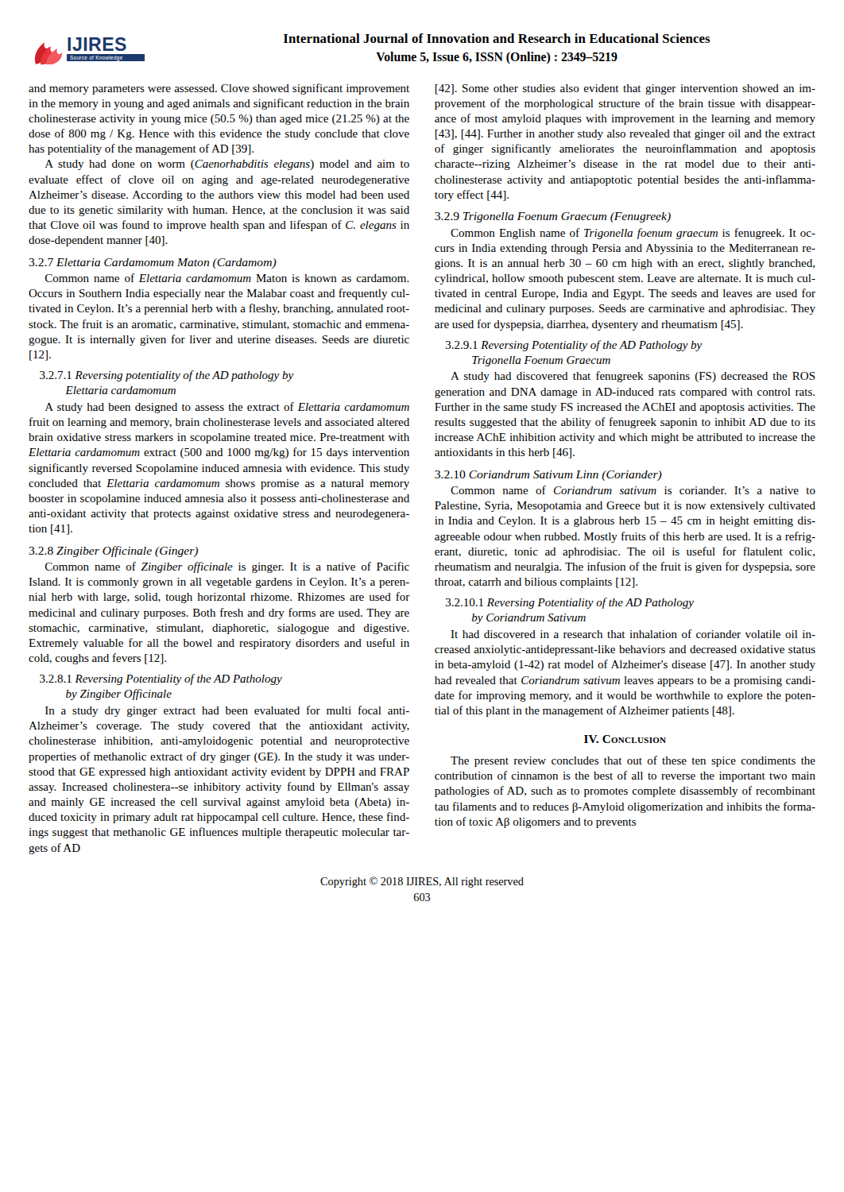IJIRES Source of Knowledge
International Journal of Innovation and Research in Educational Sciences
Volume 5, Issue 6, ISSN (Online) : 2349–5219
and memory parameters were assessed. Clove showed significant improvement in the memory in young and aged animals and significant reduction in the brain cholinesterase activity in young mice (50.5 %) than aged mice (21.25 %) at the dose of 800 mg / Kg. Hence with this evidence the study conclude that clove has potentiality of the management of AD [39].
A study had done on worm (Caenorhabditis elegans) model and aim to evaluate effect of clove oil on aging and age-related neurodegenerative Alzheimer’s disease. According to the authors view this model had been used due to its genetic similarity with human. Hence, at the conclusion it was said that Clove oil was found to improve health span and lifespan of C. elegans in dose-dependent manner [40].
3.2.7 Elettaria Cardamomum Maton (Cardamom)
Common name of Elettaria cardamomum Maton is known as cardamom. Occurs in Southern India especially near the Malabar coast and frequently cultivated in Ceylon. It’s a perennial herb with a fleshy, branching, annulated rootstock. The fruit is an aromatic, carminative, stimulant, stomachic and emmenagogue. It is internally given for liver and uterine diseases. Seeds are diuretic [12].
3.2.7.1 Reversing potentiality of the AD pathology by Elettaria cardamomum
A study had been designed to assess the extract of Elettaria cardamomum fruit on learning and memory, brain cholinesterase levels and associated altered brain oxidative stress markers in scopolamine treated mice. Pre-treatment with Elettaria cardamomum extract (500 and 1000 mg/kg) for 15 days intervention significantly reversed Scopolamine induced amnesia with evidence. This study concluded that Elettaria cardamomum shows promise as a natural memory booster in scopolamine induced amnesia also it possess anti-cholinesterase and anti-oxidant activity that protects against oxidative stress and neurodegeneration [41].
3.2.8 Zingiber Officinale (Ginger)
Common name of Zingiber officinale is ginger. It is a native of Pacific Island. It is commonly grown in all vegetable gardens in Ceylon. It’s a perennial herb with large, solid, tough horizontal rhizome. Rhizomes are used for medicinal and culinary purposes. Both fresh and dry forms are used. They are stomachic, carminative, stimulant, diaphoretic, sialogogue and digestive. Extremely valuable for all the bowel and respiratory disorders and useful in cold, coughs and fevers [12].
3.2.8.1 Reversing Potentiality of the AD Pathology by Zingiber Officinale
In a study dry ginger extract had been evaluated for multi focal anti-Alzheimer’s coverage. The study covered that the antioxidant activity, cholinesterase inhibition, anti-amyloidogenic potential and neuroprotective properties of methanolic extract of dry ginger (GE). In the study it was understood that GE expressed high antioxidant activity evident by DPPH and FRAP assay. Increased cholinestera‑‑se inhibitory activity found by Ellman's assay and mainly GE increased the cell survival against amyloid beta (Abeta) induced toxicity in primary adult rat hippocampal cell culture. Hence, these findings suggest that methanolic GE influences multiple therapeutic molecular targets of AD
[42]. Some other studies also evident that ginger intervention showed an improvement of the morphological structure of the brain tissue with disappearance of most amyloid plaques with improvement in the learning and memory [43], [44]. Further in another study also revealed that ginger oil and the extract of ginger significantly ameliorates the neuroinflammation and apoptosis characte‑‑rizing Alzheimer’s disease in the rat model due to their anticholinesterase activity and antiapoptotic potential besides the anti-inflammatory effect [44].
3.2.9 Trigonella Foenum Graecum (Fenugreek)
Common English name of Trigonella foenum graecum is fenugreek. It occurs in India extending through Persia and Abyssinia to the Mediterranean regions. It is an annual herb 30 – 60 cm high with an erect, slightly branched, cylindrical, hollow smooth pubescent stem. Leave are alternate. It is much cultivated in central Europe, India and Egypt. The seeds and leaves are used for medicinal and culinary purposes. Seeds are carminative and aphrodisiac. They are used for dyspepsia, diarrhea, dysentery and rheumatism [45].
3.2.9.1 Reversing Potentiality of the AD Pathology by Trigonella Foenum Graecum
A study had discovered that fenugreek saponins (FS) decreased the ROS generation and DNA damage in AD-induced rats compared with control rats. Further in the same study FS increased the AChEI and apoptosis activities. The results suggested that the ability of fenugreek saponin to inhibit AD due to its increase AChE inhibition activity and which might be attributed to increase the antioxidants in this herb [46].
3.2.10 Coriandrum Sativum Linn (Coriander)
Common name of Coriandrum sativum is coriander. It’s a native to Palestine, Syria, Mesopotamia and Greece but it is now extensively cultivated in India and Ceylon. It is a glabrous herb 15 – 45 cm in height emitting disagreeable odour when rubbed. Mostly fruits of this herb are used. It is a refrigerant, diuretic, tonic ad aphrodisiac. The oil is useful for flatulent colic, rheumatism and neuralgia. The infusion of the fruit is given for dyspepsia, sore throat, catarrh and bilious complaints [12].
3.2.10.1 Reversing Potentiality of the AD Pathology by Coriandrum Sativum
It had discovered in a research that inhalation of coriander volatile oil increased anxiolytic-antidepressant-like behaviors and decreased oxidative status in beta-amyloid (1-42) rat model of Alzheimer's disease [47]. In another study had revealed that Coriandrum sativum leaves appears to be a promising candidate for improving memory, and it would be worthwhile to explore the potential of this plant in the management of Alzheimer patients [48].
IV. Conclusion
The present review concludes that out of these ten spice condiments the contribution of cinnamon is the best of all to reverse the important two main pathologies of AD, such as to promotes complete disassembly of recombinant tau filaments and to reduces β-Amyloid oligomerization and inhibits the formation of toxic Aβ oligomers and to prevents
Copyright © 2018 IJIRES, All right reserved
603